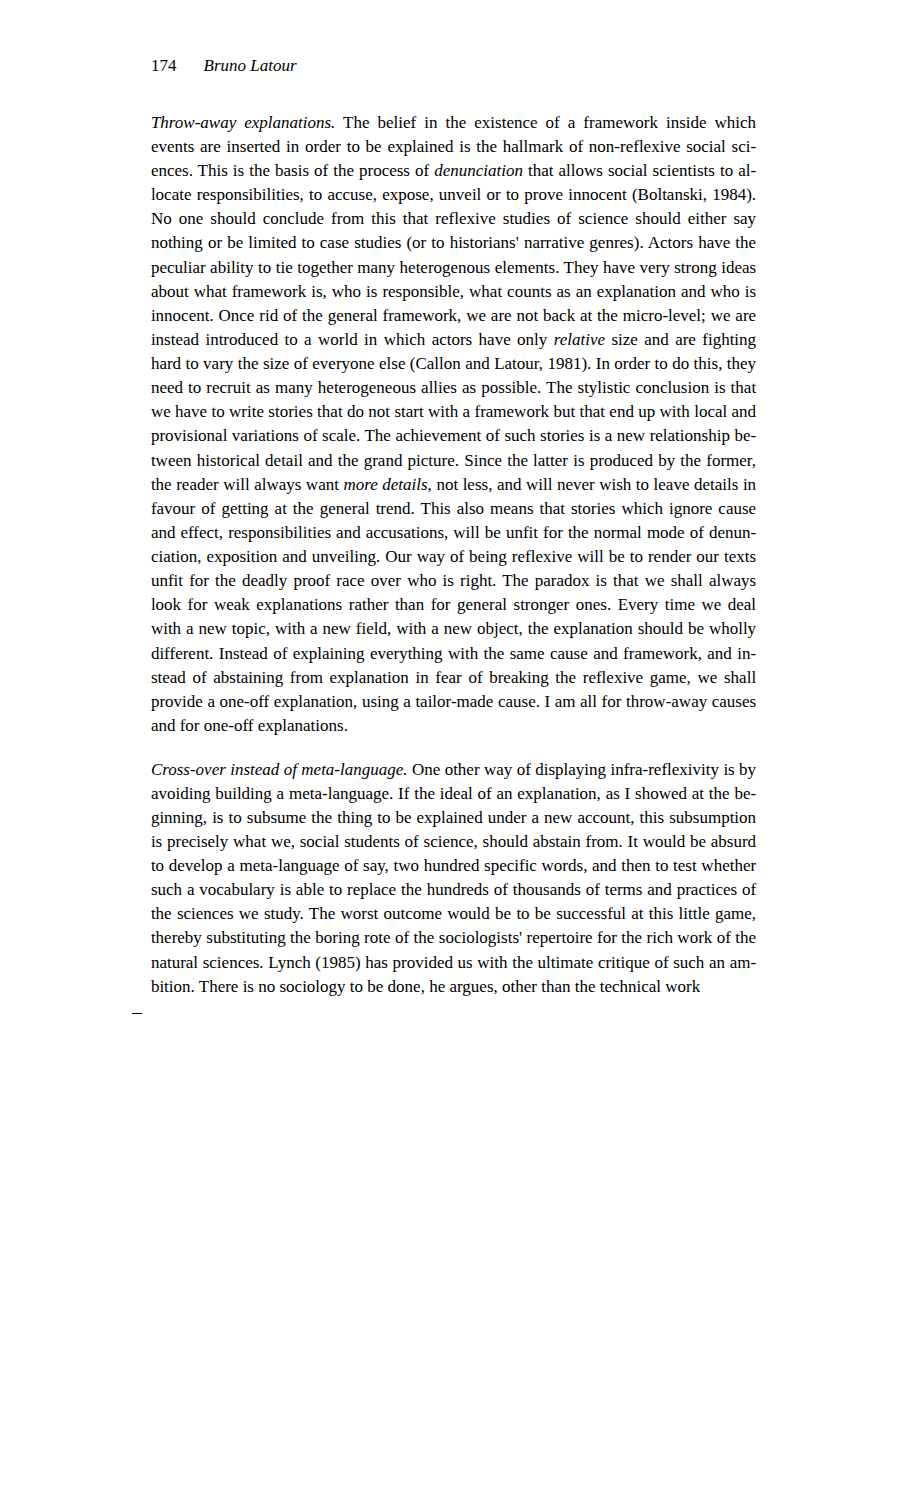174 Bruno Latour
Throw-away explanations. The belief in the existence of a framework inside which events are inserted in order to be explained is the hallmark of non-reflexive social sciences. This is the basis of the process of denunciation that allows social scientists to allocate responsibilities, to accuse, expose, unveil or to prove innocent (Boltanski, 1984). No one should conclude from this that reflexive studies of science should either say nothing or be limited to case studies (or to historians' narrative genres). Actors have the peculiar ability to tie together many heterogenous elements. They have very strong ideas about what framework is, who is responsible, what counts as an explanation and who is innocent. Once rid of the general framework, we are not back at the micro-level; we are instead introduced to a world in which actors have only relative size and are fighting hard to vary the size of everyone else (Callon and Latour, 1981). In order to do this, they need to recruit as many heterogeneous allies as possible. The stylistic conclusion is that we have to write stories that do not start with a framework but that end up with local and provisional variations of scale. The achievement of such stories is a new relationship between historical detail and the grand picture. Since the latter is produced by the former, the reader will always want more details, not less, and will never wish to leave details in favour of getting at the general trend. This also means that stories which ignore cause and effect, responsibilities and accusations, will be unfit for the normal mode of denunciation, exposition and unveiling. Our way of being reflexive will be to render our texts unfit for the deadly proof race over who is right. The paradox is that we shall always look for weak explanations rather than for general stronger ones. Every time we deal with a new topic, with a new field, with a new object, the explanation should be wholly different. Instead of explaining everything with the same cause and framework, and instead of abstaining from explanation in fear of breaking the reflexive game, we shall provide a one-off explanation, using a tailor-made cause. I am all for throw-away causes and for one-off explanations.
Cross-over instead of meta-language. One other way of displaying infra-reflexivity is by avoiding building a meta-language. If the ideal of an explanation, as I showed at the beginning, is to subsume the thing to be explained under a new account, this subsumption is precisely what we, social students of science, should abstain from. It would be absurd to develop a meta-language of say, two hundred specific words, and then to test whether such a vocabulary is able to replace the hundreds of thousands of terms and practices of the sciences we study. The worst outcome would be to be successful at this little game, thereby substituting the boring rote of the sociologists' repertoire for the rich work of the natural sciences. Lynch (1985) has provided us with the ultimate critique of such an ambition. There is no sociology to be done, he argues, other than the technical work